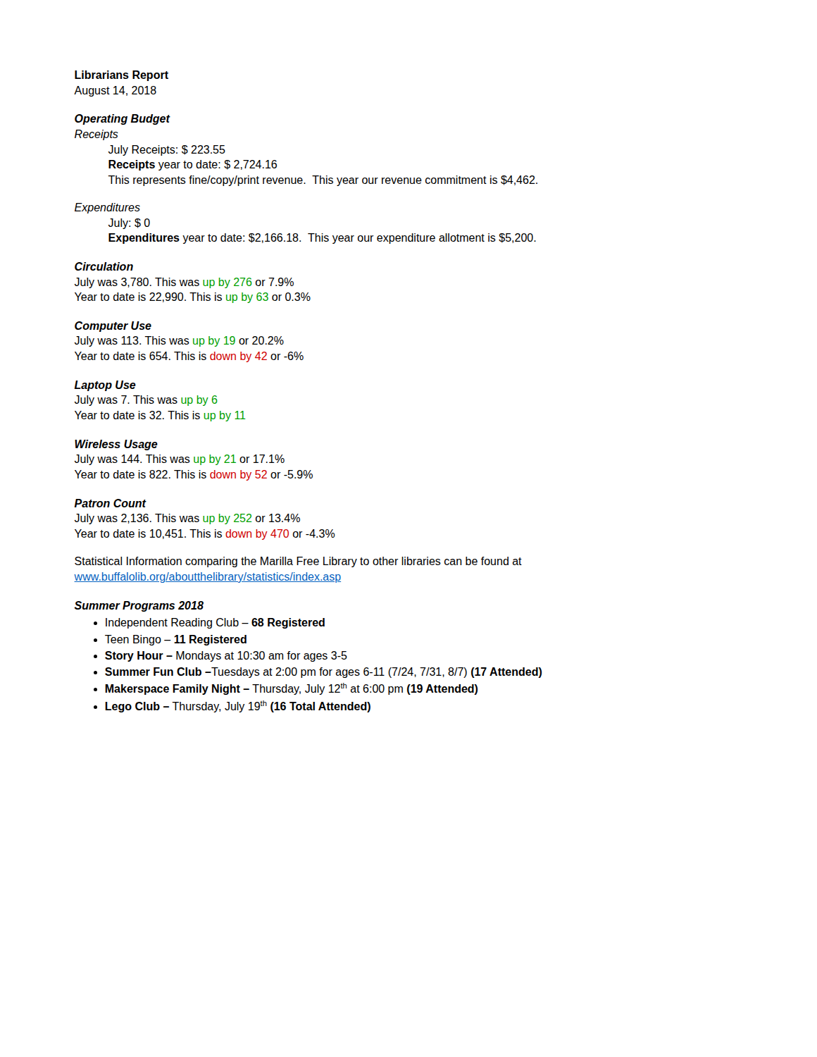Librarians Report
August 14, 2018
Operating Budget
Receipts
July Receipts: $ 223.55
Receipts year to date: $ 2,724.16
This represents fine/copy/print revenue. This year our revenue commitment is $4,462.
Expenditures
July: $ 0
Expenditures year to date: $2,166.18. This year our expenditure allotment is $5,200.
Circulation
July was 3,780. This was up by 276 or 7.9%
Year to date is 22,990. This is up by 63 or 0.3%
Computer Use
July was 113. This was up by 19 or 20.2%
Year to date is 654. This is down by 42 or -6%
Laptop Use
July was 7. This was up by 6
Year to date is 32. This is up by 11
Wireless Usage
July was 144. This was up by 21 or 17.1%
Year to date is 822. This is down by 52 or -5.9%
Patron Count
July was 2,136. This was up by 252 or 13.4%
Year to date is 10,451. This is down by 470 or -4.3%
Statistical Information comparing the Marilla Free Library to other libraries can be found at www.buffalolib.org/aboutthelibrary/statistics/index.asp
Summer Programs 2018
Independent Reading Club – 68 Registered
Teen Bingo – 11 Registered
Story Hour – Mondays at 10:30 am for ages 3-5
Summer Fun Club –Tuesdays at 2:00 pm for ages 6-11 (7/24, 7/31, 8/7) (17 Attended)
Makerspace Family Night – Thursday, July 12th at 6:00 pm (19 Attended)
Lego Club – Thursday, July 19th (16 Total Attended)